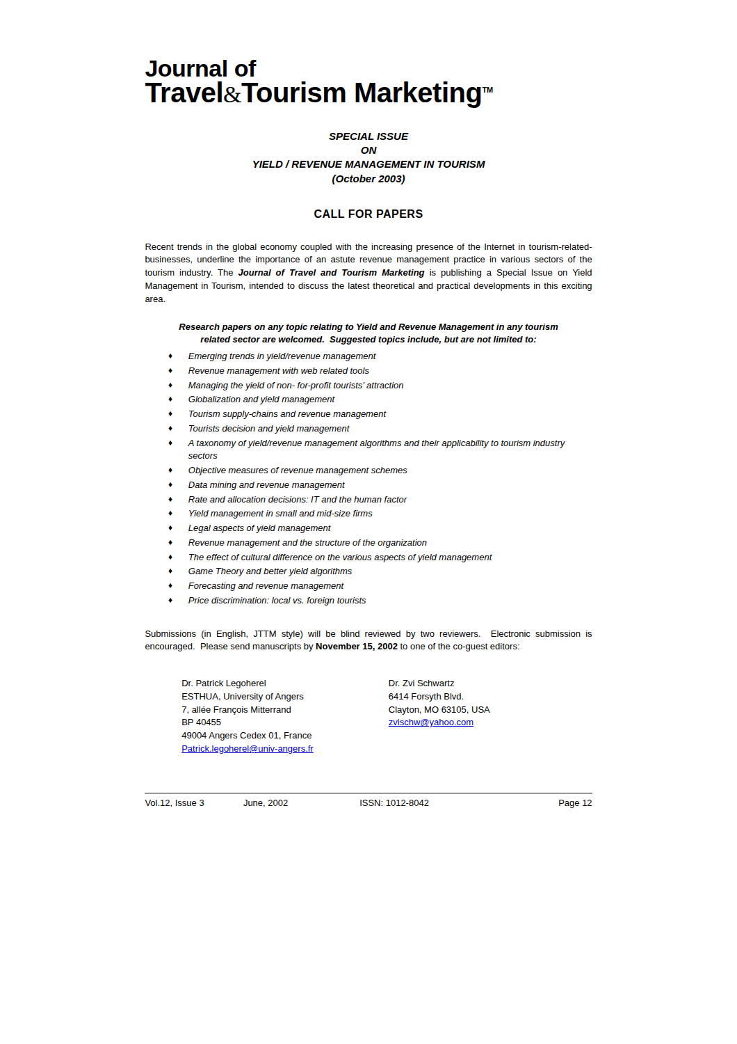Journal of
Travel&Tourism MarketingTM
SPECIAL ISSUE
ON
YIELD / REVENUE MANAGEMENT IN TOURISM
(October 2003)
CALL FOR PAPERS
Recent trends in the global economy coupled with the increasing presence of the Internet in tourism-related-businesses, underline the importance of an astute revenue management practice in various sectors of the tourism industry. The Journal of Travel and Tourism Marketing is publishing a Special Issue on Yield Management in Tourism, intended to discuss the latest theoretical and practical developments in this exciting area.
Research papers on any topic relating to Yield and Revenue Management in any tourism
related sector are welcomed. Suggested topics include, but are not limited to:
Emerging trends in yield/revenue management
Revenue management with web related tools
Managing the yield of non- for-profit tourists’ attraction
Globalization and yield management
Tourism supply-chains and revenue management
Tourists decision and yield management
A taxonomy of yield/revenue management algorithms and their applicability to tourism industrysectors
Objective measures of revenue management schemes
Data mining and revenue management
Rate and allocation decisions: IT and the human factor
Yield management in small and mid-size firms
Legal aspects of yield management
Revenue management and the structure of the organization
The effect of cultural difference on the various aspects of yield management
Game Theory and better yield algorithms
Forecasting and revenue management
Price discrimination: local vs. foreign tourists
Submissions (in English, JTTM style) will be blind reviewed by two reviewers. Electronic submission is encouraged. Please send manuscripts by November 15, 2002 to one of the co-guest editors:
| Dr. Patrick Legoherel | Dr. Zvi Schwartz |
| ESTHUA, University of Angers | 6414 Forsyth Blvd. |
| 7, allée François Mitterrand | Clayton, MO 63105, USA |
| BP 40455 | zvischw@yahoo.com |
| 49004 Angers Cedex 01, France | |
| Patrick.legoherel@univ-angers.fr | |
| Vol.12, Issue 3 | June, 2002 | ISSN: 1012-8042 | Page 12 |